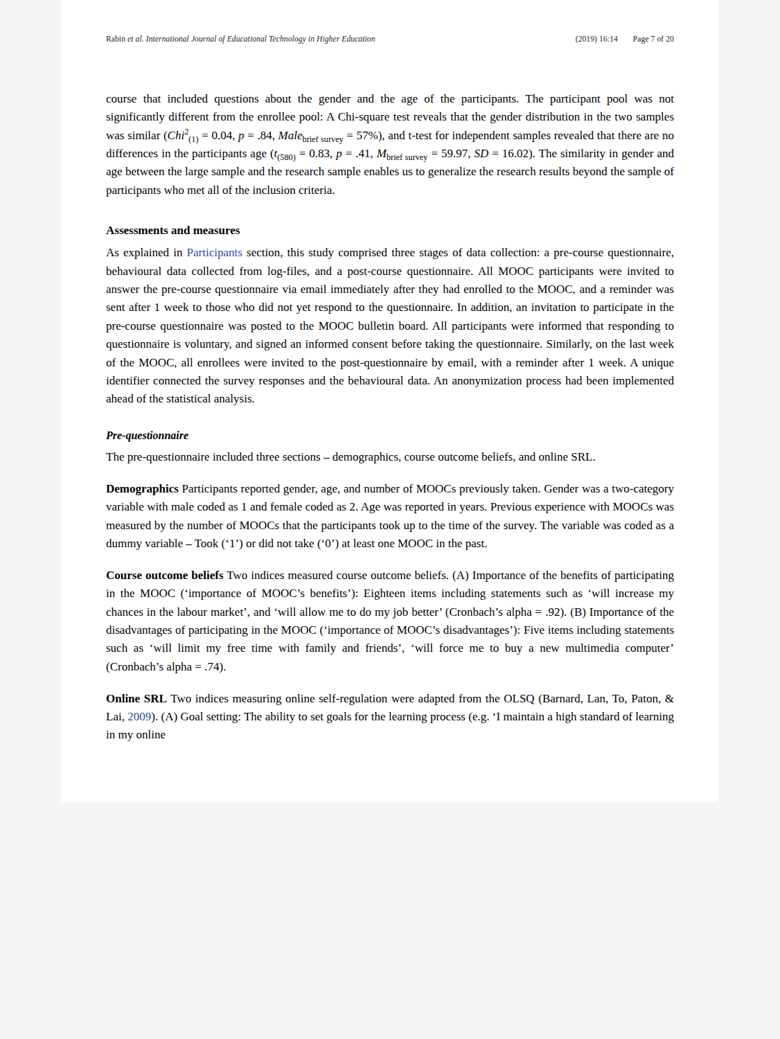Rabin et al. International Journal of Educational Technology in Higher Education
(2019) 16:14
Page 7 of 20
course that included questions about the gender and the age of the participants. The participant pool was not significantly different from the enrollee pool: A Chi-square test reveals that the gender distribution in the two samples was similar (Chi2(1) = 0.04, p = .84, Malebrief survey = 57%), and t-test for independent samples revealed that there are no differences in the participants age (t(580) = 0.83, p = .41, Mbrief survey = 59.97, SD = 16.02). The similarity in gender and age between the large sample and the research sample enables us to generalize the research results beyond the sample of participants who met all of the inclusion criteria.
Assessments and measures
As explained in Participants section, this study comprised three stages of data collection: a pre-course questionnaire, behavioural data collected from log-files, and a post-course questionnaire. All MOOC participants were invited to answer the pre-course questionnaire via email immediately after they had enrolled to the MOOC, and a reminder was sent after 1 week to those who did not yet respond to the questionnaire. In addition, an invitation to participate in the pre-course questionnaire was posted to the MOOC bulletin board. All participants were informed that responding to questionnaire is voluntary, and signed an informed consent before taking the questionnaire. Similarly, on the last week of the MOOC, all enrollees were invited to the post-questionnaire by email, with a reminder after 1 week. A unique identifier connected the survey responses and the behavioural data. An anonymization process had been implemented ahead of the statistical analysis.
Pre-questionnaire
The pre-questionnaire included three sections – demographics, course outcome beliefs, and online SRL.
Demographics Participants reported gender, age, and number of MOOCs previously taken. Gender was a two-category variable with male coded as 1 and female coded as 2. Age was reported in years. Previous experience with MOOCs was measured by the number of MOOCs that the participants took up to the time of the survey. The variable was coded as a dummy variable – Took (‘1’) or did not take (‘0’) at least one MOOC in the past.
Course outcome beliefs Two indices measured course outcome beliefs. (A) Importance of the benefits of participating in the MOOC (‘importance of MOOC’s benefits’): Eighteen items including statements such as ‘will increase my chances in the labour market’, and ‘will allow me to do my job better’ (Cronbach’s alpha = .92). (B) Importance of the disadvantages of participating in the MOOC (‘importance of MOOC’s disadvantages’): Five items including statements such as ‘will limit my free time with family and friends’, ‘will force me to buy a new multimedia computer’ (Cronbach’s alpha = .74).
Online SRL Two indices measuring online self-regulation were adapted from the OLSQ (Barnard, Lan, To, Paton, & Lai, 2009). (A) Goal setting: The ability to set goals for the learning process (e.g. ‘I maintain a high standard of learning in my online